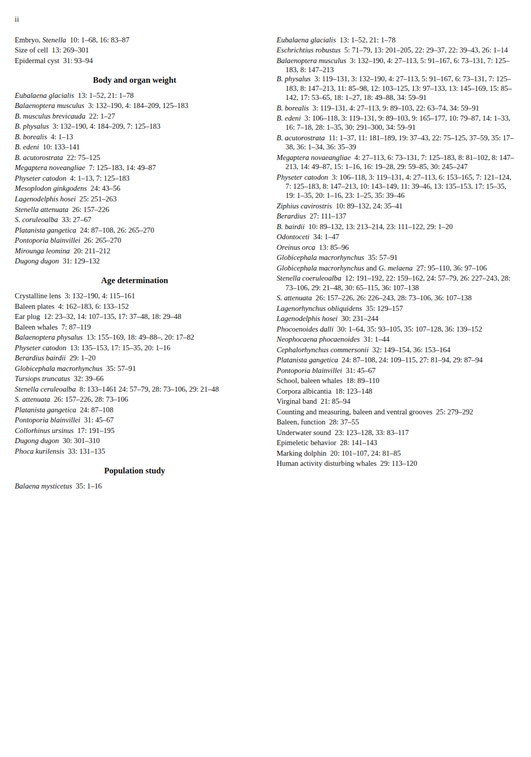ii
Embryo, Stenella 10: 1–68, 16: 83–87
Size of cell 13: 269–301
Epidermal cyst 31: 93–94
Body and organ weight
Eubalaena glacialis 13: 1–52, 21: 1–78
Balaenoptera musculus 3: 132–190, 4: 184–209, 125–183
B. musculus brevicauda 22: 1–27
B. physalus 3: 132–190, 4: 184–209, 7: 125–183
B. borealis 4: 1–13
B. edeni 10: 133–141
B. acutorostrata 22: 75–125
Megaptera noveangliae 7: 125–183, 14: 49–87
Physeter catodon 4: 1–13, 7: 125–183
Mesoplodon ginkgodens 24: 43–56
Lagenodelphis hosei 25: 251–263
Stenella attenuata 26: 157–226
S. coruleoalba 33: 27–67
Platanista gangetica 24: 87–108, 26: 265–270
Pontoporia blainvillei 26: 265–270
Mirounga leomina 20: 211–212
Dugong dugon 31: 129–132
Age determination
Crystalline lens 3: 132–190, 4: 115–161
Baleen plates 4: 162–183, 6: 133–152
Ear plug 12: 23–32, 14: 107–135, 17: 37–48, 18: 29–48
Baleen whales 7: 87–119
Balaenoptera physalus 13: 155–169, 18: 49–88–, 20: 17–82
Physeter catodon 13: 135–153, 17: 15–35, 20: 1–16
Berardius bairdii 29: 1–20
Globicephala macrorhynchus 35: 57–91
Tursiops truncatus 32: 39–66
Stenella ceruleoalba 8: 133–1461 24: 57–79, 28: 73–106, 29: 21–48
S. attenuata 26: 157–226, 28: 73–106
Platanista gangetica 24: 87–108
Pontoporia blainvillei 31: 45–67
Collorhinus ursinus 17: 191–195
Dugong dugon 30: 301–310
Phoca kurilensis 33: 131–135
Population study
Balaena mysticetus 35: 1–16
Eubalaena glacialis 13: 1–52, 21: 1–78
Eschrichtius robustus 5: 71–79, 13: 201–205, 22: 29–37, 22: 39–43, 26: 1–14
Balaenoptera musculus 3: 132–190, 4: 27–113, 5: 91–167, 6: 73–131, 7: 125–183, 8: 147–213
B. physalus 3: 119–131, 3: 132–190, 4: 27–113, 5: 91–167, 6: 73–131, 7: 125–183, 8: 147–213, 11: 85–98, 12: 103–125, 13: 97–133, 13: 145–169, 15: 85–142, 17: 53–65, 18: 1–27, 18: 49–88, 34: 59–91
B. borealis 3: 119–131, 4: 27–113, 9: 89–103, 22: 63–74, 34: 59–91
B. edeni 3: 106–118, 3: 119–131, 9: 89–103, 9: 165–177, 10: 79–87, 14: 1–33, 16: 7–18, 28: 1–35, 30: 291–300, 34: 59–91
B. acutorostrata 11: 1–37, 11: 181–189, 19: 37–43, 22: 75–125, 37–59, 35: 17–38, 36: 1–34, 36: 35–39
Megaptera novaeangliae 4: 27–113, 6: 73–131, 7: 125–183, 8: 81–102, 8: 147–213, 14: 49–87, 15: 1–16, 16: 19–28, 29: 59–85, 30: 245–247
Physeter catodon 3: 106–118, 3: 119–131, 4: 27–113, 6: 153–165, 7: 121–124, 7: 125–183, 8: 147–213, 10: 143–149, 11: 39–46, 13: 135–153, 17: 15–35, 19: 1–35, 20: 1–16, 23: 1–25, 35: 39–46
Ziphius cavirostris 10: 89–132, 24: 35–41
Berardius 27: 111–137
B. bairdii 10: 89–132, 13: 213–214, 23: 111–122, 29: 1–20
Odontoceti 34: 1–47
Oreinus orca 13: 85–96
Globicephala macrorhynchus 35: 57–91
Globicephala macrorhynchus and G. melaena 27: 95–110, 36: 97–106
Stenella coeruleoalba 12: 191–192, 22: 159–162, 24: 57–79, 26: 227–243, 28: 73–106, 29: 21–48, 30: 65–115, 36: 107–138
S. attenuata 26: 157–226, 26: 226–243, 28: 73–106, 36: 107–138
Lagenorhynchus obliquidens 35: 129–157
Lagenodelphis hosei 30: 231–244
Phocoenoides dalli 30: 1–64, 35: 93–105, 35: 107–128, 36: 139–152
Neophocaena phocaenoides 31: 1–44
Cephalorhynchus commersonii 32: 149–154, 36: 153–164
Platanista gangetica 24: 87–108, 24: 109–115, 27: 81–94, 29: 87–94
Pontoporia blainvillei 31: 45–67
School, baleen whales 18: 89–110
Corpora albicantia 18: 123–148
Virginal band 21: 85–94
Counting and measuring, baleen and ventral grooves 25: 279–292
Baleen, function 28: 37–55
Underwater sound 23: 123–128, 33: 83–117
Epimeletic behavior 28: 141–143
Marking dolphin 20: 101–107, 24: 81–85
Human activity disturbing whales 29: 113–120